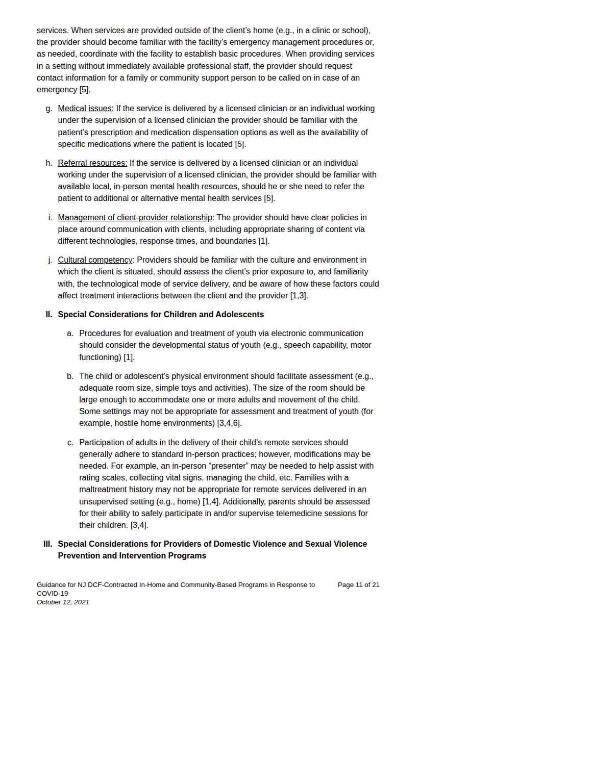services. When services are provided outside of the client’s home (e.g., in a clinic or school), the provider should become familiar with the facility’s emergency management procedures or, as needed, coordinate with the facility to establish basic procedures. When providing services in a setting without immediately available professional staff, the provider should request contact information for a family or community support person to be called on in case of an emergency [5].
Medical issues: If the service is delivered by a licensed clinician or an individual working under the supervision of a licensed clinician the provider should be familiar with the patient’s prescription and medication dispensation options as well as the availability of specific medications where the patient is located [5].
Referral resources: If the service is delivered by a licensed clinician or an individual working under the supervision of a licensed clinician, the provider should be familiar with available local, in-person mental health resources, should he or she need to refer the patient to additional or alternative mental health services [5].
Management of client-provider relationship: The provider should have clear policies in place around communication with clients, including appropriate sharing of content via different technologies, response times, and boundaries [1].
Cultural competency: Providers should be familiar with the culture and environment in which the client is situated, should assess the client’s prior exposure to, and familiarity with, the technological mode of service delivery, and be aware of how these factors could affect treatment interactions between the client and the provider [1,3].
Special Considerations for Children and Adolescents
Procedures for evaluation and treatment of youth via electronic communication should consider the developmental status of youth (e.g., speech capability, motor functioning) [1].
The child or adolescent’s physical environment should facilitate assessment (e.g., adequate room size, simple toys and activities). The size of the room should be large enough to accommodate one or more adults and movement of the child. Some settings may not be appropriate for assessment and treatment of youth (for example, hostile home environments) [3,4,6].
Participation of adults in the delivery of their child’s remote services should generally adhere to standard in-person practices; however, modifications may be needed. For example, an in-person “presenter” may be needed to help assist with rating scales, collecting vital signs, managing the child, etc. Families with a maltreatment history may not be appropriate for remote services delivered in an unsupervised setting (e.g., home) [1,4]. Additionally, parents should be assessed for their ability to safely participate in and/or supervise telemedicine sessions for their children. [3,4].
Special Considerations for Providers of Domestic Violence and Sexual Violence Prevention and Intervention Programs
Guidance for NJ DCF-Contracted In-Home and Community-Based Programs in Response to COVID-19
October 12, 2021
Page 11 of 21